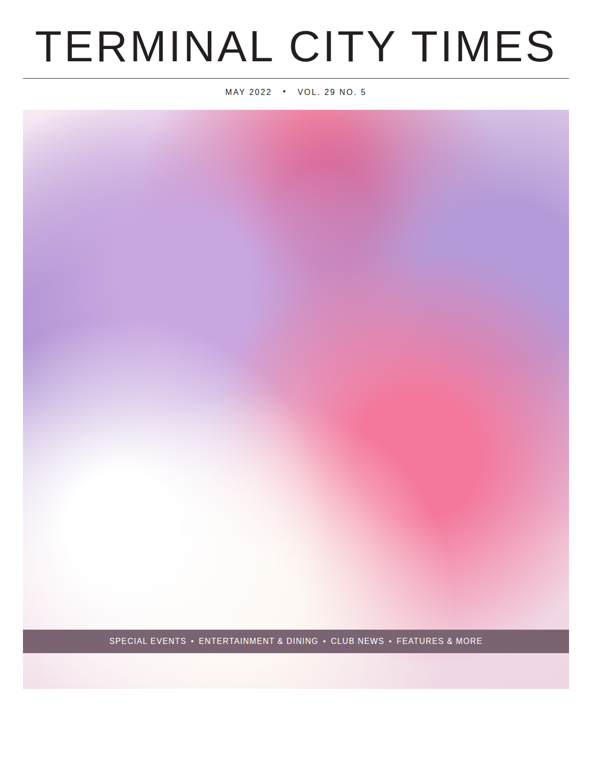Terminal City Times
May 2022 • Vol. 29 No. 5
Special Events
Entertainment & Dining
Club News
Features & More